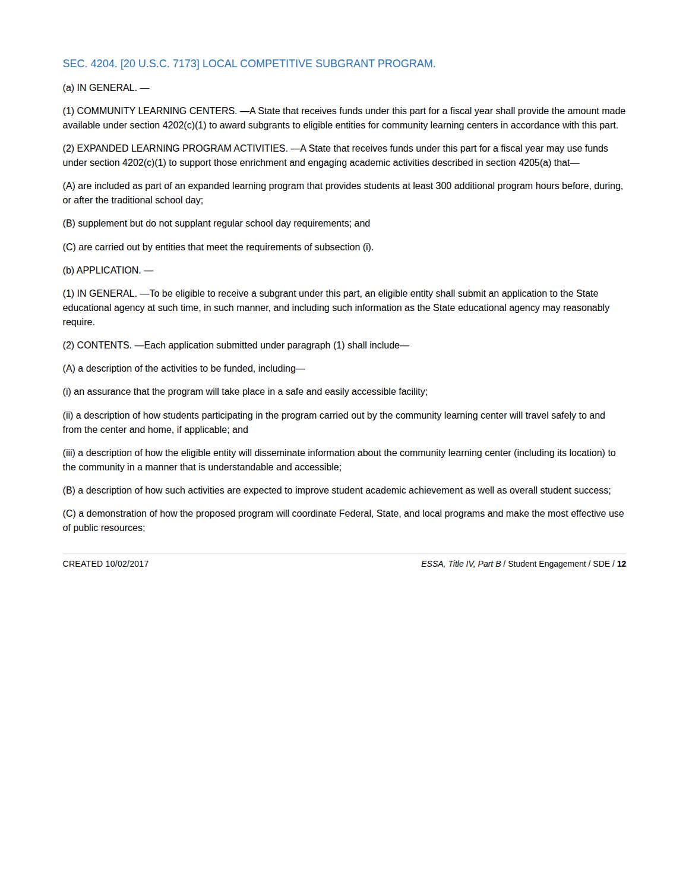SEC. 4204. [20 U.S.C. 7173] LOCAL COMPETITIVE SUBGRANT PROGRAM.
(a) IN GENERAL. —
(1) COMMUNITY LEARNING CENTERS. —A State that receives funds under this part for a fiscal year shall provide the amount made available under section 4202(c)(1) to award subgrants to eligible entities for community learning centers in accordance with this part.
(2) EXPANDED LEARNING PROGRAM ACTIVITIES. —A State that receives funds under this part for a fiscal year may use funds under section 4202(c)(1) to support those enrichment and engaging academic activities described in section 4205(a) that—
(A) are included as part of an expanded learning program that provides students at least 300 additional program hours before, during, or after the traditional school day;
(B) supplement but do not supplant regular school day requirements; and
(C) are carried out by entities that meet the requirements of subsection (i).
(b) APPLICATION. —
(1) IN GENERAL. —To be eligible to receive a subgrant under this part, an eligible entity shall submit an application to the State educational agency at such time, in such manner, and including such information as the State educational agency may reasonably require.
(2) CONTENTS. —Each application submitted under paragraph (1) shall include—
(A) a description of the activities to be funded, including—
(i) an assurance that the program will take place in a safe and easily accessible facility;
(ii) a description of how students participating in the program carried out by the community learning center will travel safely to and from the center and home, if applicable; and
(iii) a description of how the eligible entity will disseminate information about the community learning center (including its location) to the community in a manner that is understandable and accessible;
(B) a description of how such activities are expected to improve student academic achievement as well as overall student success;
(C) a demonstration of how the proposed program will coordinate Federal, State, and local programs and make the most effective use of public resources;
CREATED 10/02/2017 ESSA, Title IV, Part B / Student Engagement / SDE / 12